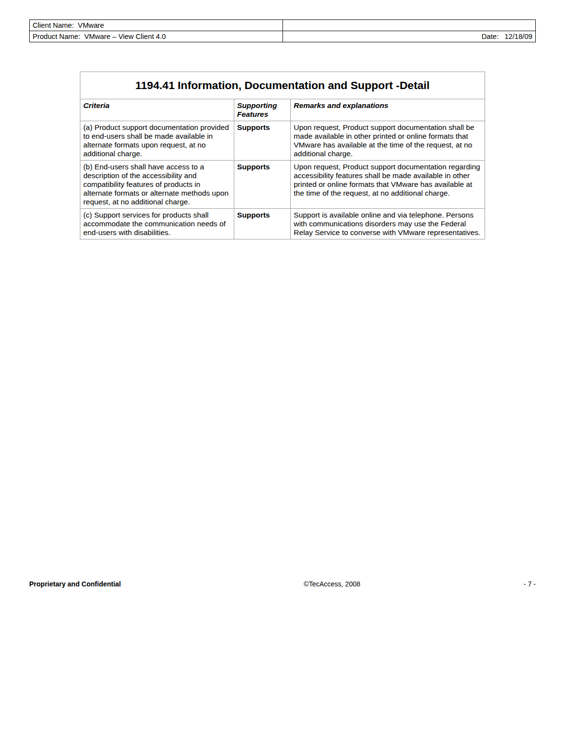| Client Name: VMware | |
| Product Name: VMware – View Client 4.0 | Date: 12/18/09 |
1194.41 Information, Documentation and Support -Detail
| Criteria | Supporting Features | Remarks and explanations |
| --- | --- | --- |
| (a) Product support documentation provided to end-users shall be made available in alternate formats upon request, at no additional charge. | Supports | Upon request, Product support documentation shall be made available in other printed or online formats that VMware has available at the time of the request, at no additional charge. |
| (b) End-users shall have access to a description of the accessibility and compatibility features of products in alternate formats or alternate methods upon request, at no additional charge. | Supports | Upon request, Product support documentation regarding accessibility features shall be made available in other printed or online formats that VMware has available at the time of the request, at no additional charge. |
| (c) Support services for products shall accommodate the communication needs of end-users with disabilities. | Supports | Support is available online and via telephone. Persons with communications disorders may use the Federal Relay Service to converse with VMware representatives. |
Proprietary and Confidential ©TecAccess, 2008 - 7 -